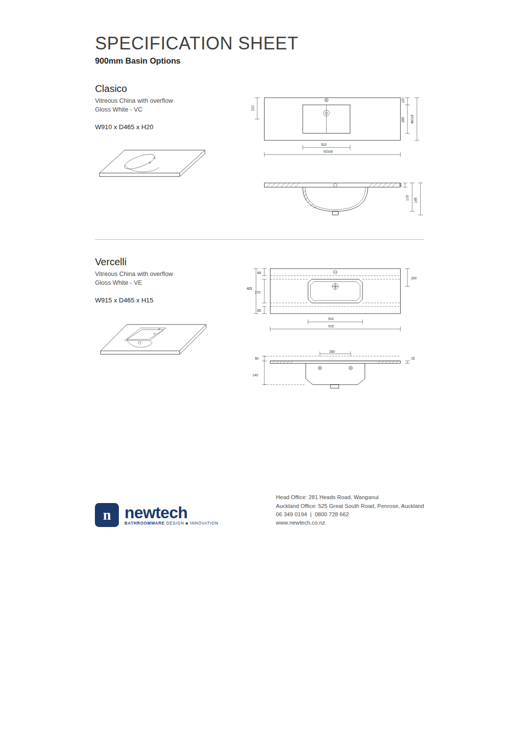SPECIFICATION SHEET
900mm Basin Options
Clasico
Vitreous China with overflow
Gloss White - VC
W910 x D465 x H20
220 120 265 460±5 510 910±5 20 105 145
Vercelli
Vitreous China with overflow
Gloss White - VE
W915 x D465 x H15
65 465 270 65 200 510 915 280 50 140 15
n
newtech
BATHROOMWARE DESIGN ■ INNOVATION
Head Office: 281 Heads Road, Wanganui
Auckland Office: 525 Great South Road, Penrose, Auckland
06 349 0194 | 0800 728 662
www.newtech.co.nz